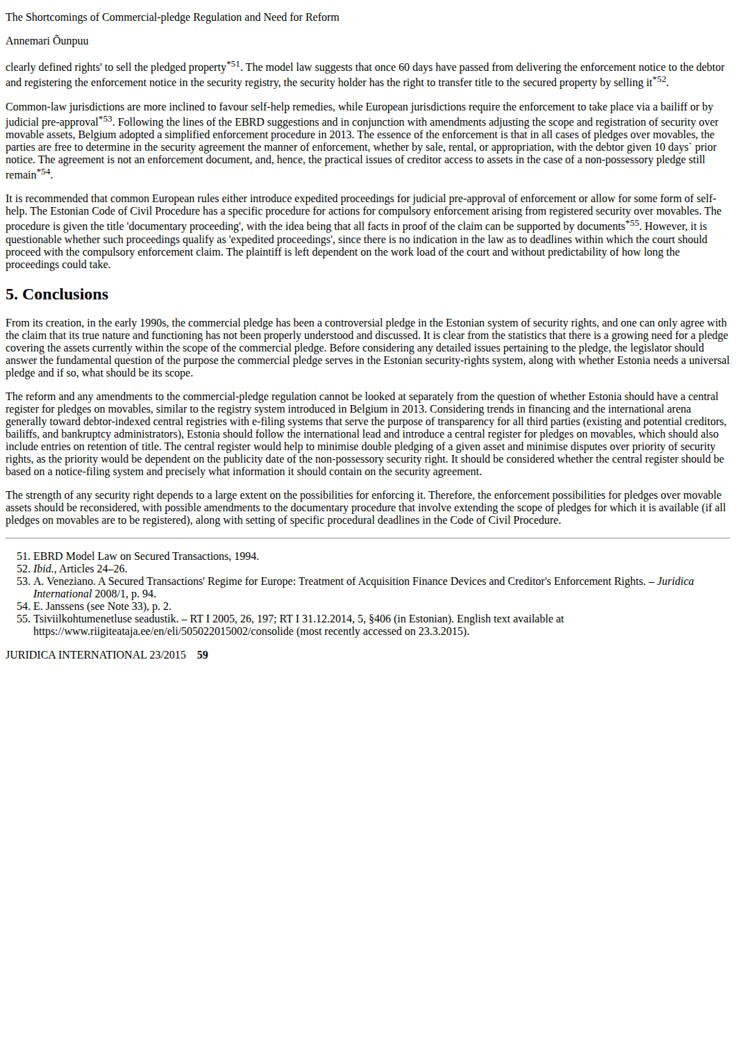The Shortcomings of Commercial-pledge Regulation and Need for Reform
Annemari Õunpuu
clearly defined rights' to sell the pledged property*51. The model law suggests that once 60 days have passed from delivering the enforcement notice to the debtor and registering the enforcement notice in the security registry, the security holder has the right to transfer title to the secured property by selling it*52.
Common-law jurisdictions are more inclined to favour self-help remedies, while European jurisdictions require the enforcement to take place via a bailiff or by judicial pre-approval*53. Following the lines of the EBRD suggestions and in conjunction with amendments adjusting the scope and registration of security over movable assets, Belgium adopted a simplified enforcement procedure in 2013. The essence of the enforcement is that in all cases of pledges over movables, the parties are free to determine in the security agreement the manner of enforcement, whether by sale, rental, or appropriation, with the debtor given 10 days` prior notice. The agreement is not an enforcement document, and, hence, the practical issues of creditor access to assets in the case of a non-possessory pledge still remain*54.
It is recommended that common European rules either introduce expedited proceedings for judicial pre-approval of enforcement or allow for some form of self-help. The Estonian Code of Civil Procedure has a specific procedure for actions for compulsory enforcement arising from registered security over movables. The procedure is given the title 'documentary proceeding', with the idea being that all facts in proof of the claim can be supported by documents*55. However, it is questionable whether such proceedings qualify as 'expedited proceedings', since there is no indication in the law as to deadlines within which the court should proceed with the compulsory enforcement claim. The plaintiff is left dependent on the work load of the court and without predictability of how long the proceedings could take.
5. Conclusions
From its creation, in the early 1990s, the commercial pledge has been a controversial pledge in the Estonian system of security rights, and one can only agree with the claim that its true nature and functioning has not been properly understood and discussed. It is clear from the statistics that there is a growing need for a pledge covering the assets currently within the scope of the commercial pledge. Before considering any detailed issues pertaining to the pledge, the legislator should answer the fundamental question of the purpose the commercial pledge serves in the Estonian security-rights system, along with whether Estonia needs a universal pledge and if so, what should be its scope.
The reform and any amendments to the commercial-pledge regulation cannot be looked at separately from the question of whether Estonia should have a central register for pledges on movables, similar to the registry system introduced in Belgium in 2013. Considering trends in financing and the international arena generally toward debtor-indexed central registries with e-filing systems that serve the purpose of transparency for all third parties (existing and potential creditors, bailiffs, and bankruptcy administrators), Estonia should follow the international lead and introduce a central register for pledges on movables, which should also include entries on retention of title. The central register would help to minimise double pledging of a given asset and minimise disputes over priority of security rights, as the priority would be dependent on the publicity date of the non-possessory security right. It should be considered whether the central register should be based on a notice-filing system and precisely what information it should contain on the security agreement.
The strength of any security right depends to a large extent on the possibilities for enforcing it. Therefore, the enforcement possibilities for pledges over movable assets should be reconsidered, with possible amendments to the documentary procedure that involve extending the scope of pledges for which it is available (if all pledges on movables are to be registered), along with setting of specific procedural deadlines in the Code of Civil Procedure.
EBRD Model Law on Secured Transactions, 1994.
Ibid., Articles 24–26.
A. Veneziano. A Secured Transactions' Regime for Europe: Treatment of Acquisition Finance Devices and Creditor's Enforcement Rights. – Juridica International 2008/1, p. 94.
E. Janssens (see Note 33), p. 2.
Tsiviilkohtumenetluse seadustik. – RT I 2005, 26, 197; RT I 31.12.2014, 5, §406 (in Estonian). English text available at https://www.riigiteataja.ee/en/eli/505022015002/consolide (most recently accessed on 23.3.2015).
JURIDICA INTERNATIONAL 23/2015 59